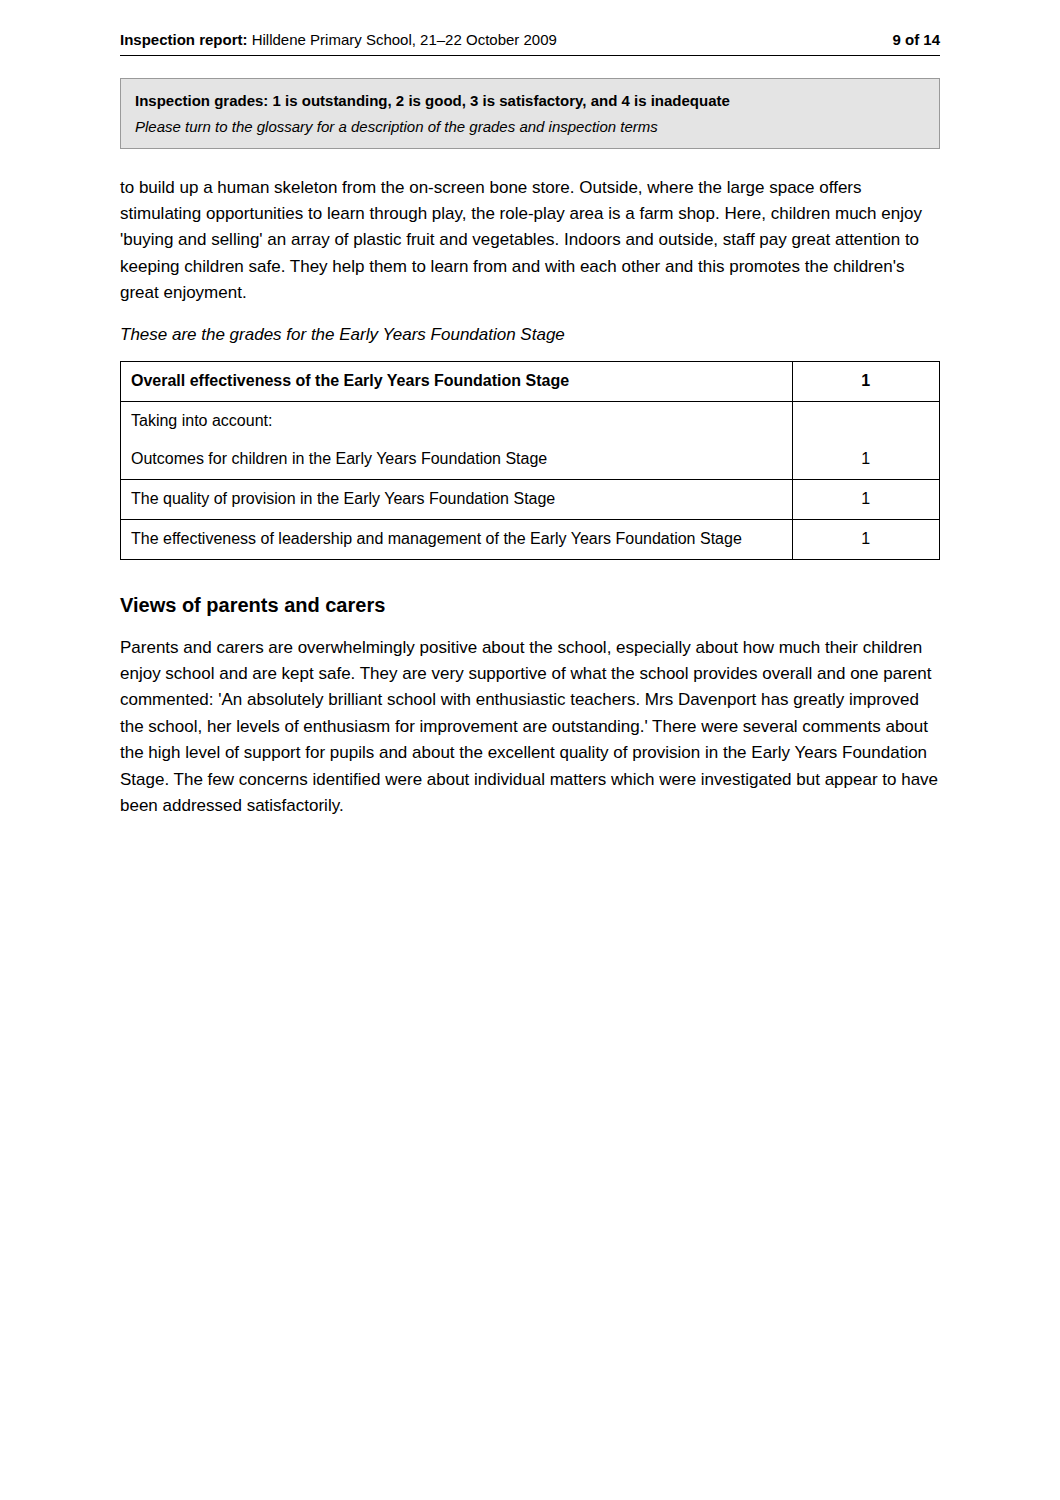Inspection report: Hilldene Primary School, 21–22 October 2009
9 of 14
Inspection grades: 1 is outstanding, 2 is good, 3 is satisfactory, and 4 is inadequate
Please turn to the glossary for a description of the grades and inspection terms
to build up a human skeleton from the on-screen bone store. Outside, where the large space offers stimulating opportunities to learn through play, the role-play area is a farm shop. Here, children much enjoy 'buying and selling' an array of plastic fruit and vegetables. Indoors and outside, staff pay great attention to keeping children safe. They help them to learn from and with each other and this promotes the children's great enjoyment.
These are the grades for the Early Years Foundation Stage
| Overall effectiveness of the Early Years Foundation Stage | 1 |
| Taking into account: | |
| Outcomes for children in the Early Years Foundation Stage | 1 |
| The quality of provision in the Early Years Foundation Stage | 1 |
| The effectiveness of leadership and management of the Early Years Foundation Stage | 1 |
Views of parents and carers
Parents and carers are overwhelmingly positive about the school, especially about how much their children enjoy school and are kept safe. They are very supportive of what the school provides overall and one parent commented: 'An absolutely brilliant school with enthusiastic teachers. Mrs Davenport has greatly improved the school, her levels of enthusiasm for improvement are outstanding.' There were several comments about the high level of support for pupils and about the excellent quality of provision in the Early Years Foundation Stage. The few concerns identified were about individual matters which were investigated but appear to have been addressed satisfactorily.